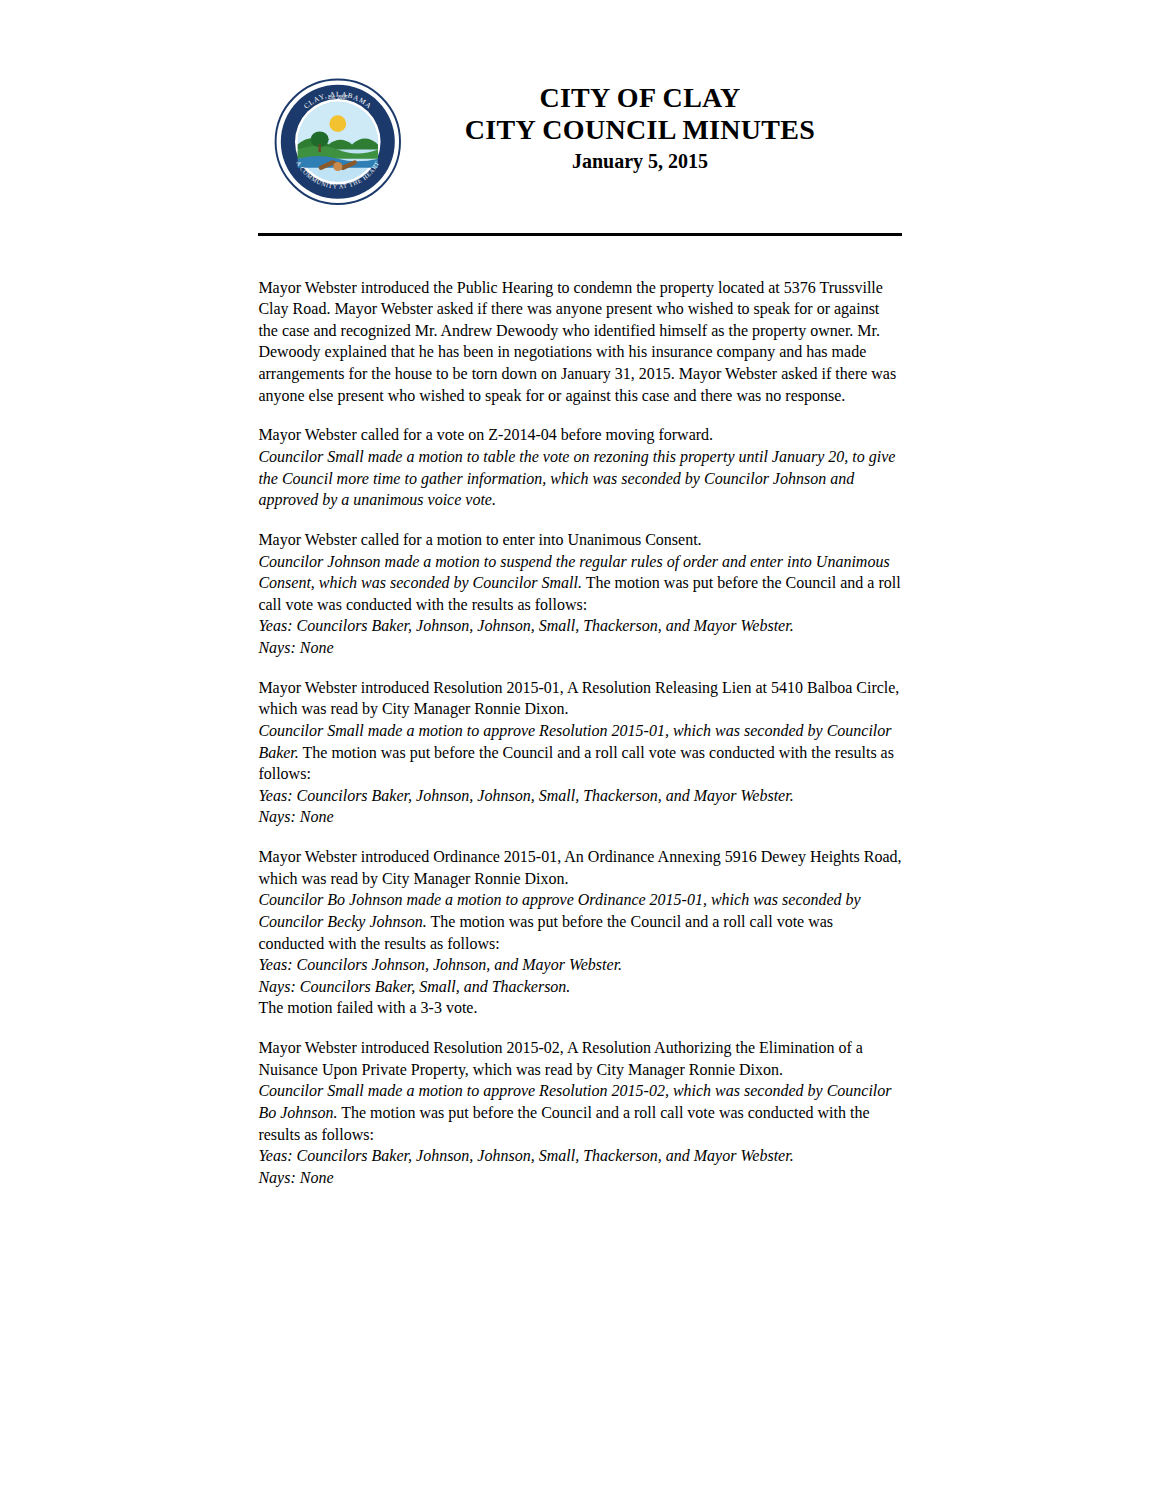CLAY, ALABAMA A COMMUNITY AT THE HEART Est. 2007
CITY OF CLAY
CITY COUNCIL MINUTES
January 5, 2015
Mayor Webster introduced the Public Hearing to condemn the property located at 5376 Trussville Clay Road. Mayor Webster asked if there was anyone present who wished to speak for or against the case and recognized Mr. Andrew Dewoody who identified himself as the property owner. Mr. Dewoody explained that he has been in negotiations with his insurance company and has made arrangements for the house to be torn down on January 31, 2015. Mayor Webster asked if there was anyone else present who wished to speak for or against this case and there was no response.
Mayor Webster called for a vote on Z-2014-04 before moving forward.
Councilor Small made a motion to table the vote on rezoning this property until January 20, to give the Council more time to gather information, which was seconded by Councilor Johnson and approved by a unanimous voice vote.
Mayor Webster called for a motion to enter into Unanimous Consent.
Councilor Johnson made a motion to suspend the regular rules of order and enter into Unanimous Consent, which was seconded by Councilor Small. The motion was put before the Council and a roll call vote was conducted with the results as follows:
Yeas: Councilors Baker, Johnson, Johnson, Small, Thackerson, and Mayor Webster.
Nays: None
Mayor Webster introduced Resolution 2015-01, A Resolution Releasing Lien at 5410 Balboa Circle, which was read by City Manager Ronnie Dixon.
Councilor Small made a motion to approve Resolution 2015-01, which was seconded by Councilor Baker. The motion was put before the Council and a roll call vote was conducted with the results as follows:
Yeas: Councilors Baker, Johnson, Johnson, Small, Thackerson, and Mayor Webster.
Nays: None
Mayor Webster introduced Ordinance 2015-01, An Ordinance Annexing 5916 Dewey Heights Road, which was read by City Manager Ronnie Dixon.
Councilor Bo Johnson made a motion to approve Ordinance 2015-01, which was seconded by Councilor Becky Johnson. The motion was put before the Council and a roll call vote was conducted with the results as follows:
Yeas: Councilors Johnson, Johnson, and Mayor Webster.
Nays: Councilors Baker, Small, and Thackerson.
The motion failed with a 3-3 vote.
Mayor Webster introduced Resolution 2015-02, A Resolution Authorizing the Elimination of a Nuisance Upon Private Property, which was read by City Manager Ronnie Dixon.
Councilor Small made a motion to approve Resolution 2015-02, which was seconded by Councilor Bo Johnson. The motion was put before the Council and a roll call vote was conducted with the results as follows:
Yeas: Councilors Baker, Johnson, Johnson, Small, Thackerson, and Mayor Webster.
Nays: None